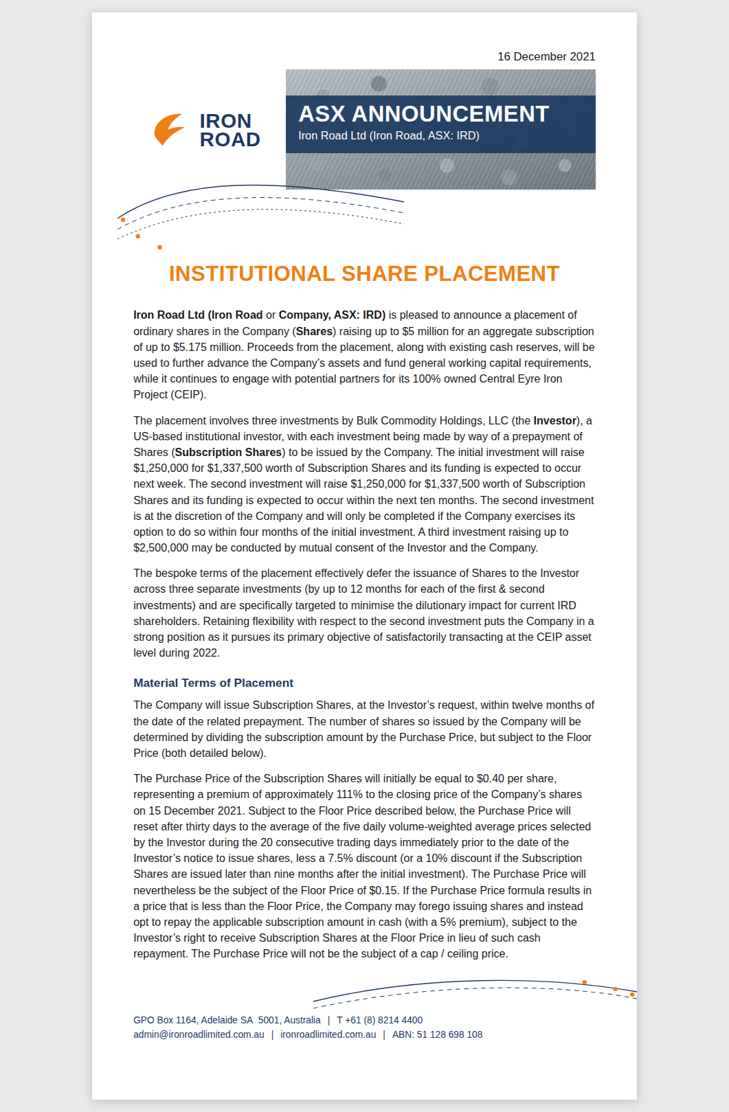16 December 2021
IRON
ROAD
ASX ANNOUNCEMENT
Iron Road Ltd (Iron Road, ASX: IRD)
INSTITUTIONAL SHARE PLACEMENT
Iron Road Ltd (Iron Road or Company, ASX: IRD) is pleased to announce a placement of ordinary shares in the Company (Shares) raising up to $5 million for an aggregate subscription of up to $5.175 million. Proceeds from the placement, along with existing cash reserves, will be used to further advance the Company’s assets and fund general working capital requirements, while it continues to engage with potential partners for its 100% owned Central Eyre Iron Project (CEIP).
The placement involves three investments by Bulk Commodity Holdings, LLC (the Investor), a US-based institutional investor, with each investment being made by way of a prepayment of Shares (Subscription Shares) to be issued by the Company. The initial investment will raise $1,250,000 for $1,337,500 worth of Subscription Shares and its funding is expected to occur next week. The second investment will raise $1,250,000 for $1,337,500 worth of Subscription Shares and its funding is expected to occur within the next ten months. The second investment is at the discretion of the Company and will only be completed if the Company exercises its option to do so within four months of the initial investment. A third investment raising up to $2,500,000 may be conducted by mutual consent of the Investor and the Company.
The bespoke terms of the placement effectively defer the issuance of Shares to the Investor across three separate investments (by up to 12 months for each of the first & second investments) and are specifically targeted to minimise the dilutionary impact for current IRD shareholders. Retaining flexibility with respect to the second investment puts the Company in a strong position as it pursues its primary objective of satisfactorily transacting at the CEIP asset level during 2022.
Material Terms of Placement
The Company will issue Subscription Shares, at the Investor’s request, within twelve months of the date of the related prepayment. The number of shares so issued by the Company will be determined by dividing the subscription amount by the Purchase Price, but subject to the Floor Price (both detailed below).
The Purchase Price of the Subscription Shares will initially be equal to $0.40 per share, representing a premium of approximately 111% to the closing price of the Company’s shares on 15 December 2021. Subject to the Floor Price described below, the Purchase Price will reset after thirty days to the average of the five daily volume-weighted average prices selected by the Investor during the 20 consecutive trading days immediately prior to the date of the Investor’s notice to issue shares, less a 7.5% discount (or a 10% discount if the Subscription Shares are issued later than nine months after the initial investment). The Purchase Price will nevertheless be the subject of the Floor Price of $0.15. If the Purchase Price formula results in a price that is less than the Floor Price, the Company may forego issuing shares and instead opt to repay the applicable subscription amount in cash (with a 5% premium), subject to the Investor’s right to receive Subscription Shares at the Floor Price in lieu of such cash repayment. The Purchase Price will not be the subject of a cap / ceiling price.
GPO Box 1164, Adelaide SA 5001, Australia|T +61 (8) 8214 4400
admin@ironroadlimited.com.au|ironroadlimited.com.au|ABN: 51 128 698 108